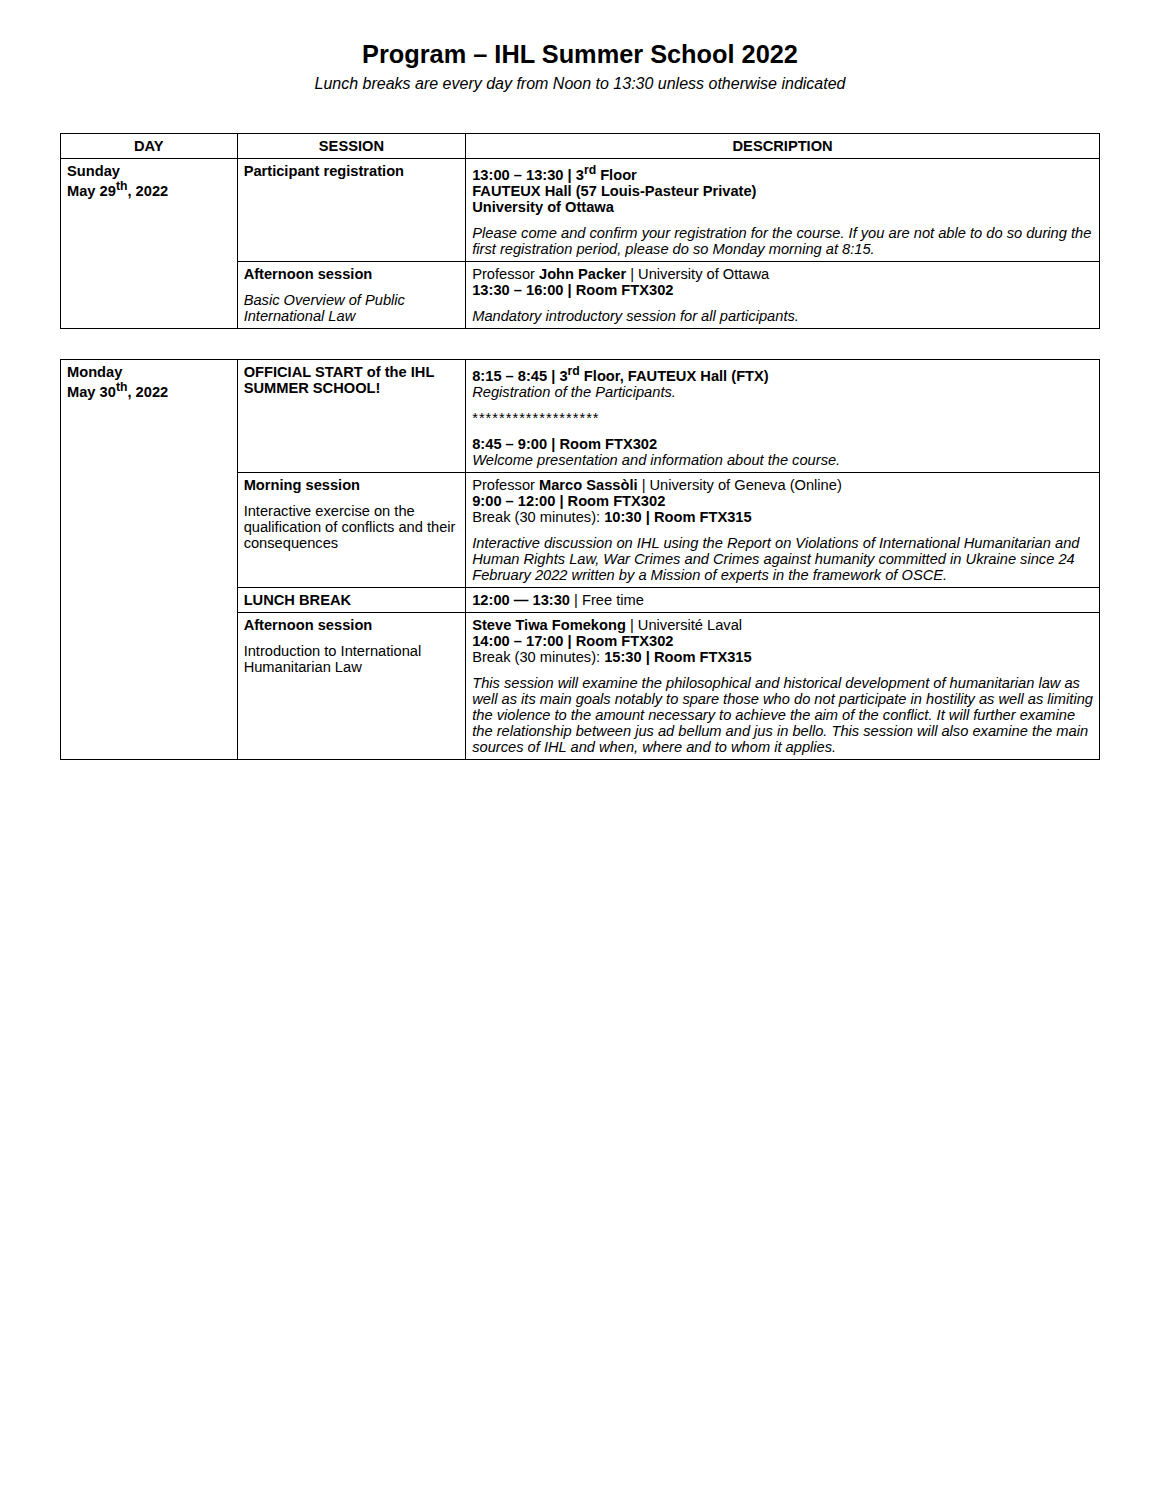Program – IHL Summer School 2022
Lunch breaks are every day from Noon to 13:30 unless otherwise indicated
| DAY | SESSION | DESCRIPTION |
| --- | --- | --- |
| Sunday May 29 th , 2022 | Participant registration | 13:00 – 13:30 / 3 rd Floor FAUTEUX Hall (57 Louis-Pasteur Private) University of Ottawa Please come and confirm your registration for the course. If you are not able to do so during the first registration period, please do so Monday morning at 8:15. |
| Afternoon session Basic Overview of Public International Law | Professor John Packer / University of Ottawa 13:30 – 16:00 / Room FTX302 Mandatory introductory session for all participants. |
| Monday May 30 th , 2022 | OFFICIAL START of the IHL SUMMER SCHOOL! | 8:15 – 8:45 / 3 rd Floor, FAUTEUX Hall (FTX) Registration of the Participants. ******************* 8:45 – 9:00 / Room FTX302 Welcome presentation and information about the course. |
| Morning session Interactive exercise on the qualification of conflicts and their consequences | Professor Marco Sassòli / University of Geneva (Online) 9:00 – 12:00 / Room FTX302 Break (30 minutes): 10:30 / Room FTX315 Interactive discussion on IHL using the Report on Violations of International Humanitarian and Human Rights Law, War Crimes and Crimes against humanity committed in Ukraine since 24 February 2022 written by a Mission of experts in the framework of OSCE. |
| LUNCH BREAK | 12:00 — 13:30 / Free time |
| Afternoon session Introduction to International Humanitarian Law | Steve Tiwa Fomekong / Université Laval 14:00 – 17:00 / Room FTX302 Break (30 minutes): 15:30 / Room FTX315 This session will examine the philosophical and historical development of humanitarian law as well as its main goals notably to spare those who do not participate in hostility as well as limiting the violence to the amount necessary to achieve the aim of the conflict. It will further examine the relationship between jus ad bellum and jus in bello. This session will also examine the main sources of IHL and when, where and to whom it applies. |